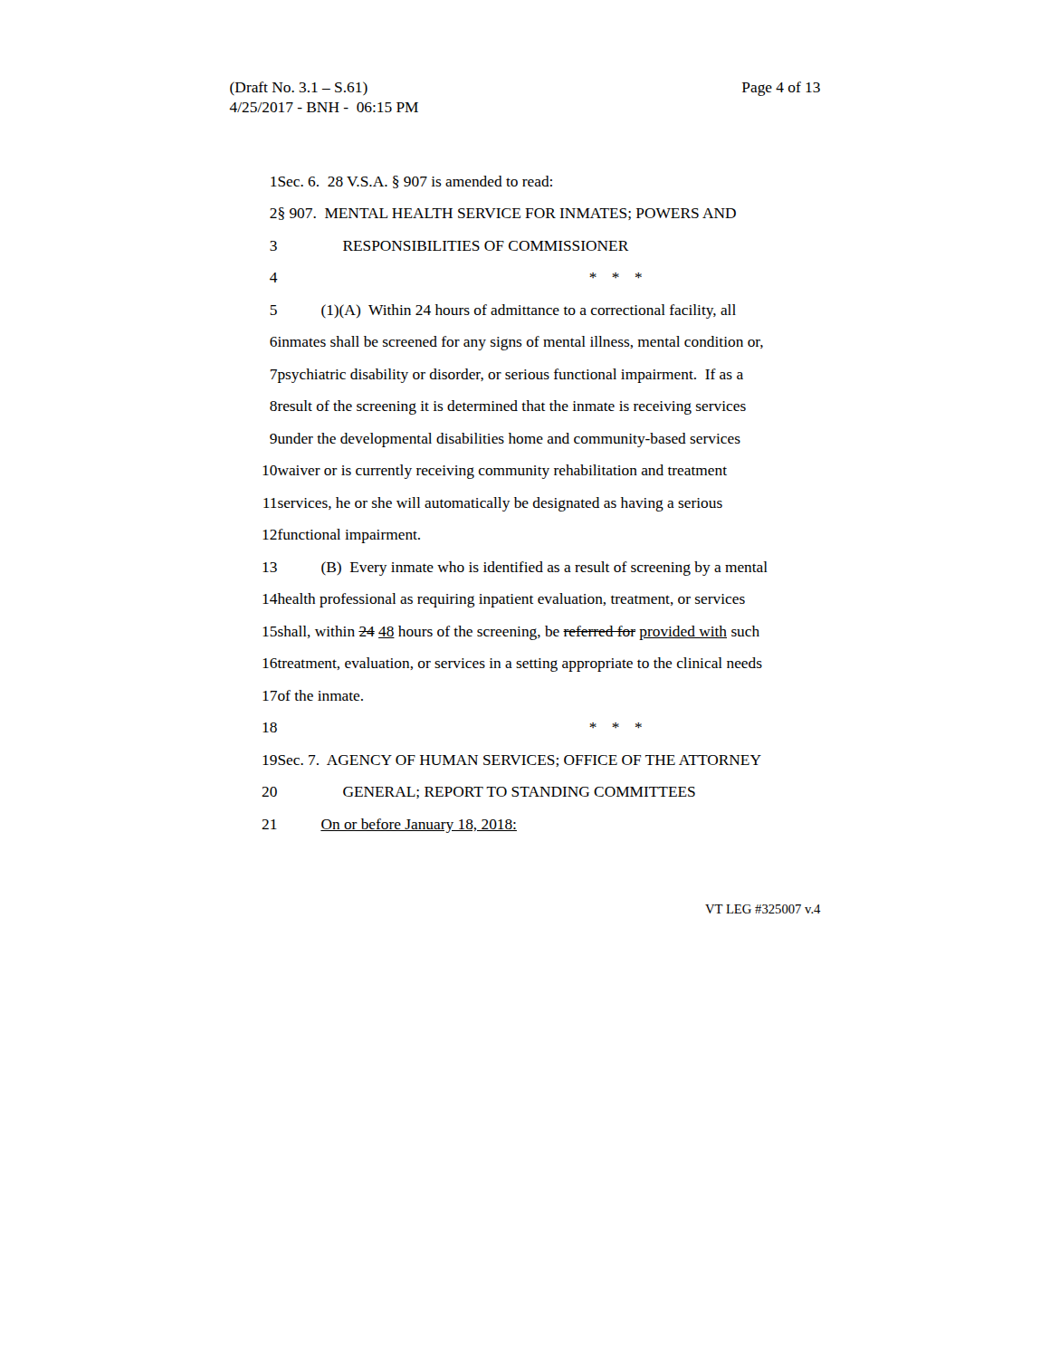(Draft No. 3.1 – S.61)
4/25/2017 - BNH - 06:15 PM
Page 4 of 13
| 1 | Sec. 6. 28 V.S.A. § 907 is amended to read: |
| 2 | § 907. MENTAL HEALTH SERVICE FOR INMATES; POWERS AND |
| 3 | RESPONSIBILITIES OF COMMISSIONER |
| 4 | * * * |
| 5 | (1)(A) Within 24 hours of admittance to a correctional facility, all |
| 6 | inmates shall be screened for any signs of mental illness, mental condition or, |
| 7 | psychiatric disability or disorder, or serious functional impairment. If as a |
| 8 | result of the screening it is determined that the inmate is receiving services |
| 9 | under the developmental disabilities home and community-based services |
| 10 | waiver or is currently receiving community rehabilitation and treatment |
| 11 | services, he or she will automatically be designated as having a serious |
| 12 | functional impairment. |
| 13 | (B) Every inmate who is identified as a result of screening by a mental |
| 14 | health professional as requiring inpatient evaluation, treatment, or services |
| 15 | shall, within 24 48 hours of the screening, be referred for provided with such |
| 16 | treatment, evaluation, or services in a setting appropriate to the clinical needs |
| 17 | of the inmate. |
| 18 | * * * |
| 19 | Sec. 7. AGENCY OF HUMAN SERVICES; OFFICE OF THE ATTORNEY |
| 20 | GENERAL; REPORT TO STANDING COMMITTEES |
| 21 | On or before January 18, 2018: |
VT LEG #325007 v.4